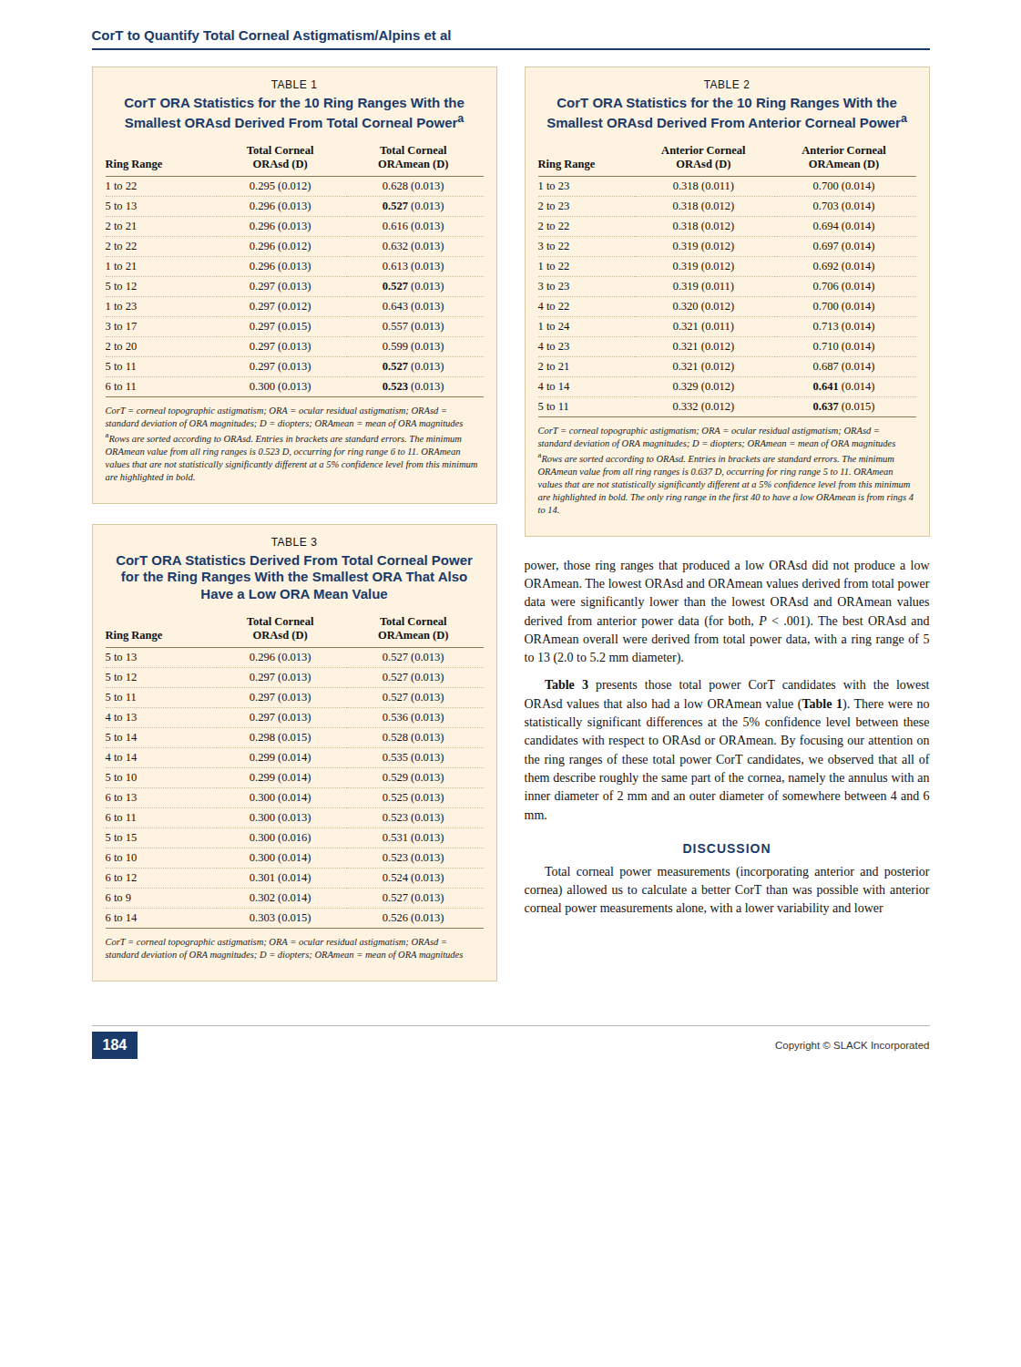CorT to Quantify Total Corneal Astigmatism/Alpins et al
TABLE 1
CorT ORA Statistics for the 10 Ring Ranges With the Smallest ORAsd Derived From Total Corneal Powera
| Ring Range | Total Corneal ORAsd (D) | Total Corneal ORAmean (D) |
| --- | --- | --- |
| 1 to 22 | 0.295 (0.012) | 0.628 (0.013) |
| 5 to 13 | 0.296 (0.013) | 0.527 (0.013) |
| 2 to 21 | 0.296 (0.013) | 0.616 (0.013) |
| 2 to 22 | 0.296 (0.012) | 0.632 (0.013) |
| 1 to 21 | 0.296 (0.013) | 0.613 (0.013) |
| 5 to 12 | 0.297 (0.013) | 0.527 (0.013) |
| 1 to 23 | 0.297 (0.012) | 0.643 (0.013) |
| 3 to 17 | 0.297 (0.015) | 0.557 (0.013) |
| 2 to 20 | 0.297 (0.013) | 0.599 (0.013) |
| 5 to 11 | 0.297 (0.013) | 0.527 (0.013) |
| 6 to 11 | 0.300 (0.013) | 0.523 (0.013) |
CorT = corneal topographic astigmatism; ORA = ocular residual astigmatism; ORAsd = standard deviation of ORA magnitudes; D = diopters; ORAmean = mean of ORA magnitudes
aRows are sorted according to ORAsd. Entries in brackets are standard errors. The minimum ORAmean value from all ring ranges is 0.523 D, occurring for ring range 6 to 11. ORAmean values that are not statistically significantly different at a 5% confidence level from this minimum are highlighted in bold.
TABLE 3
CorT ORA Statistics Derived From Total Corneal Power for the Ring Ranges With the Smallest ORA That Also Have a Low ORA Mean Value
| Ring Range | Total Corneal ORAsd (D) | Total Corneal ORAmean (D) |
| --- | --- | --- |
| 5 to 13 | 0.296 (0.013) | 0.527 (0.013) |
| 5 to 12 | 0.297 (0.013) | 0.527 (0.013) |
| 5 to 11 | 0.297 (0.013) | 0.527 (0.013) |
| 4 to 13 | 0.297 (0.013) | 0.536 (0.013) |
| 5 to 14 | 0.298 (0.015) | 0.528 (0.013) |
| 4 to 14 | 0.299 (0.014) | 0.535 (0.013) |
| 5 to 10 | 0.299 (0.014) | 0.529 (0.013) |
| 6 to 13 | 0.300 (0.014) | 0.525 (0.013) |
| 6 to 11 | 0.300 (0.013) | 0.523 (0.013) |
| 5 to 15 | 0.300 (0.016) | 0.531 (0.013) |
| 6 to 10 | 0.300 (0.014) | 0.523 (0.013) |
| 6 to 12 | 0.301 (0.014) | 0.524 (0.013) |
| 6 to 9 | 0.302 (0.014) | 0.527 (0.013) |
| 6 to 14 | 0.303 (0.015) | 0.526 (0.013) |
CorT = corneal topographic astigmatism; ORA = ocular residual astigmatism; ORAsd = standard deviation of ORA magnitudes; D = diopters; ORAmean = mean of ORA magnitudes
TABLE 2
CorT ORA Statistics for the 10 Ring Ranges With the Smallest ORAsd Derived From Anterior Corneal Powera
| Ring Range | Anterior Corneal ORAsd (D) | Anterior Corneal ORAmean (D) |
| --- | --- | --- |
| 1 to 23 | 0.318 (0.011) | 0.700 (0.014) |
| 2 to 23 | 0.318 (0.012) | 0.703 (0.014) |
| 2 to 22 | 0.318 (0.012) | 0.694 (0.014) |
| 3 to 22 | 0.319 (0.012) | 0.697 (0.014) |
| 1 to 22 | 0.319 (0.012) | 0.692 (0.014) |
| 3 to 23 | 0.319 (0.011) | 0.706 (0.014) |
| 4 to 22 | 0.320 (0.012) | 0.700 (0.014) |
| 1 to 24 | 0.321 (0.011) | 0.713 (0.014) |
| 4 to 23 | 0.321 (0.012) | 0.710 (0.014) |
| 2 to 21 | 0.321 (0.012) | 0.687 (0.014) |
| 4 to 14 | 0.329 (0.012) | 0.641 (0.014) |
| 5 to 11 | 0.332 (0.012) | 0.637 (0.015) |
CorT = corneal topographic astigmatism; ORA = ocular residual astigmatism; ORAsd = standard deviation of ORA magnitudes; D = diopters; ORAmean = mean of ORA magnitudes
aRows are sorted according to ORAsd. Entries in brackets are standard errors. The minimum ORAmean value from all ring ranges is 0.637 D, occurring for ring range 5 to 11. ORAmean values that are not statistically significantly different at a 5% confidence level from this minimum are highlighted in bold. The only ring range in the first 40 to have a low ORAmean is from rings 4 to 14.
power, those ring ranges that produced a low ORAsd did not produce a low ORAmean. The lowest ORAsd and ORAmean values derived from total power data were significantly lower than the lowest ORAsd and ORAmean values derived from anterior power data (for both, P < .001). The best ORAsd and ORAmean overall were derived from total power data, with a ring range of 5 to 13 (2.0 to 5.2 mm diameter).
Table 3 presents those total power CorT candidates with the lowest ORAsd values that also had a low ORAmean value (Table 1). There were no statistically significant differences at the 5% confidence level between these candidates with respect to ORAsd or ORAmean. By focusing our attention on the ring ranges of these total power CorT candidates, we observed that all of them describe roughly the same part of the cornea, namely the annulus with an inner diameter of 2 mm and an outer diameter of somewhere between 4 and 6 mm.
DISCUSSION
Total corneal power measurements (incorporating anterior and posterior cornea) allowed us to calculate a better CorT than was possible with anterior corneal power measurements alone, with a lower variability and lower
184
Copyright © SLACK Incorporated